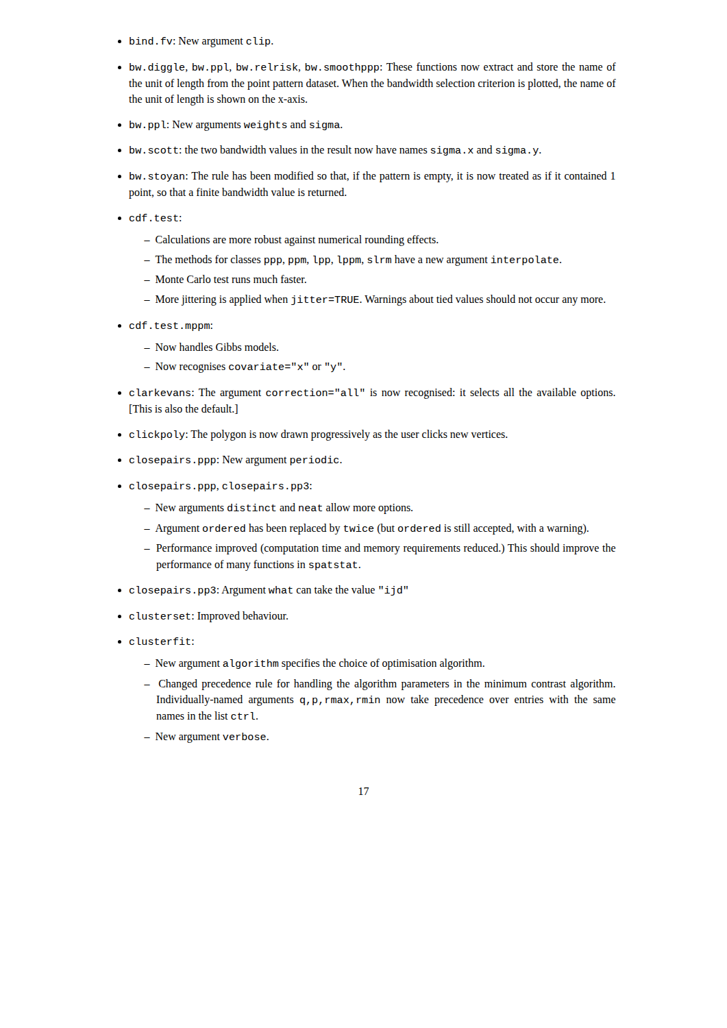bind.fv: New argument clip.
bw.diggle, bw.ppl, bw.relrisk, bw.smoothppp: These functions now extract and store the name of the unit of length from the point pattern dataset. When the bandwidth selection criterion is plotted, the name of the unit of length is shown on the x-axis.
bw.ppl: New arguments weights and sigma.
bw.scott: the two bandwidth values in the result now have names sigma.x and sigma.y.
bw.stoyan: The rule has been modified so that, if the pattern is empty, it is now treated as if it contained 1 point, so that a finite bandwidth value is returned.
cdf.test:
Calculations are more robust against numerical rounding effects.
The methods for classes ppp, ppm, lpp, lppm, slrm have a new argument interpolate.
Monte Carlo test runs much faster.
More jittering is applied when jitter=TRUE. Warnings about tied values should not occur any more.
cdf.test.mppm:
Now handles Gibbs models.
Now recognises covariate="x" or "y".
clarkevans: The argument correction="all" is now recognised: it selects all the available options. [This is also the default.]
clickpoly: The polygon is now drawn progressively as the user clicks new vertices.
closepairs.ppp: New argument periodic.
closepairs.ppp, closepairs.pp3:
New arguments distinct and neat allow more options.
Argument ordered has been replaced by twice (but ordered is still accepted, with a warning).
Performance improved (computation time and memory requirements reduced.) This should improve the performance of many functions in spatstat.
closepairs.pp3: Argument what can take the value "ijd"
clusterset: Improved behaviour.
clusterfit:
New argument algorithm specifies the choice of optimisation algorithm.
Changed precedence rule for handling the algorithm parameters in the minimum contrast algorithm. Individually-named arguments q,p,rmax,rmin now take precedence over entries with the same names in the list ctrl.
New argument verbose.
17